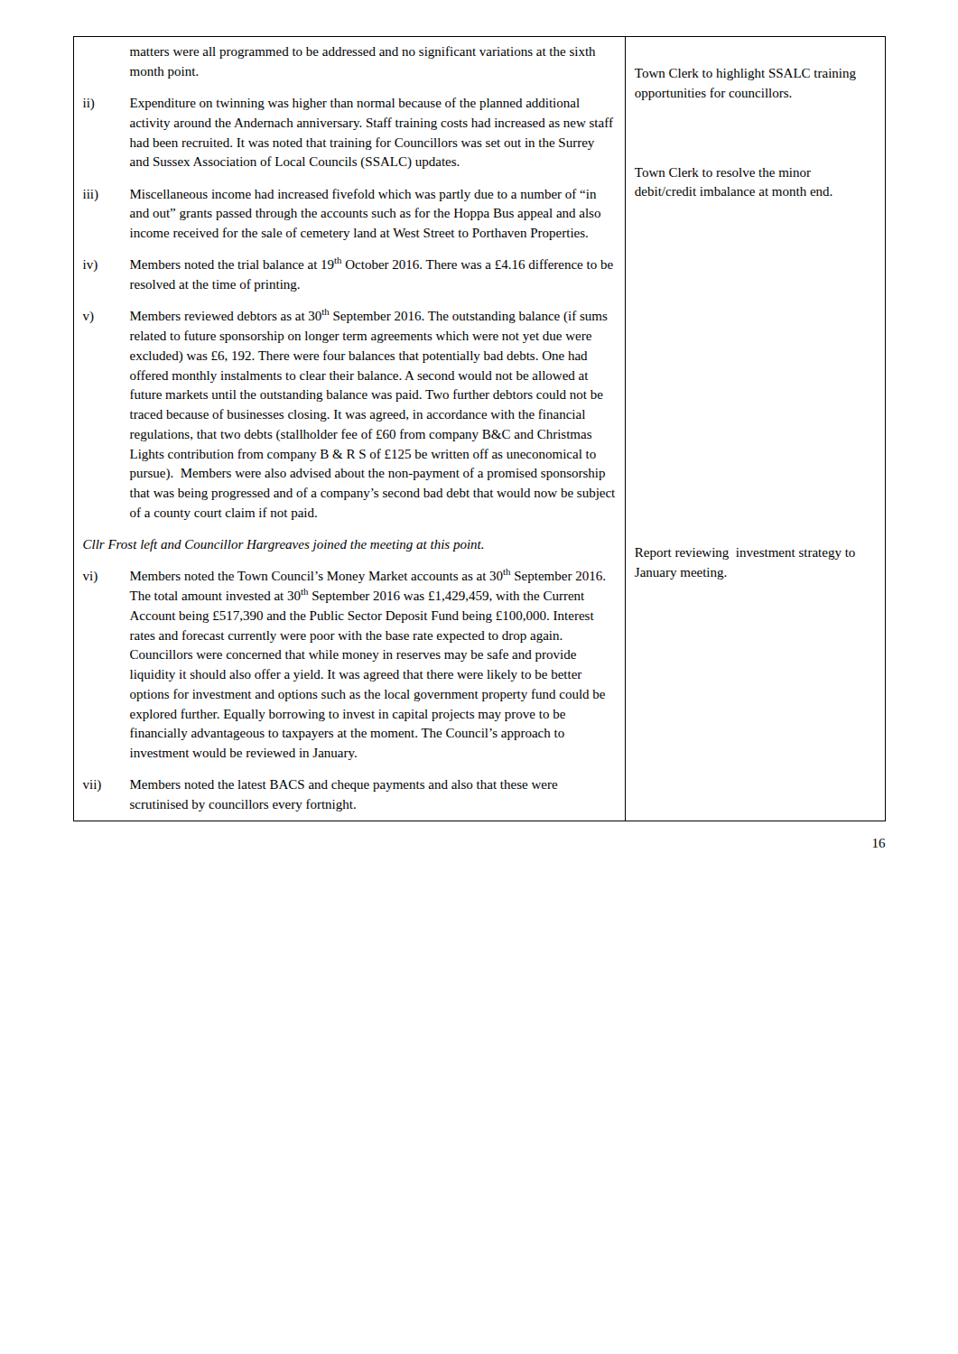| matters were all programmed to be addressed and no significant variations at the sixth month point. ii) Expenditure on twinning was higher than normal because of the planned additional activity around the Andernach anniversary. Staff training costs had increased as new staff had been recruited. It was noted that training for Councillors was set out in the Surrey and Sussex Association of Local Councils (SSALC) updates. iii) Miscellaneous income had increased fivefold which was partly due to a number of “in and out” grants passed through the accounts such as for the Hoppa Bus appeal and also income received for the sale of cemetery land at West Street to Porthaven Properties. iv) Members noted the trial balance at 19 th October 2016. There was a £4.16 difference to be resolved at the time of printing. v) Members reviewed debtors as at 30 th September 2016. The outstanding balance (if sums related to future sponsorship on longer term agreements which were not yet due were excluded) was £6, 192. There were four balances that potentially bad debts. One had offered monthly instalments to clear their balance. A second would not be allowed at future markets until the outstanding balance was paid. Two further debtors could not be traced because of businesses closing. It was agreed, in accordance with the financial regulations, that two debts (stallholder fee of £60 from company B&C and Christmas Lights contribution from company B & R S of £125 be written off as uneconomical to pursue). Members were also advised about the non-payment of a promised sponsorship that was being progressed and of a company’s second bad debt that would now be subject of a county court claim if not paid. Cllr Frost left and Councillor Hargreaves joined the meeting at this point. vi) Members noted the Town Council’s Money Market accounts as at 30 th September 2016. The total amount invested at 30 th September 2016 was £1,429,459, with the Current Account being £517,390 and the Public Sector Deposit Fund being £100,000. Interest rates and forecast currently were poor with the base rate expected to drop again. Councillors were concerned that while money in reserves may be safe and provide liquidity it should also offer a yield. It was agreed that there were likely to be better options for investment and options such as the local government property fund could be explored further. Equally borrowing to invest in capital projects may prove to be financially advantageous to taxpayers at the moment. The Council’s approach to investment would be reviewed in January. vii) Members noted the latest BACS and cheque payments and also that these were scrutinised by councillors every fortnight. | Town Clerk to highlight SSALC training opportunities for councillors. Town Clerk to resolve the minor debit/credit imbalance at month end. Report reviewing investment strategy to January meeting. |
16